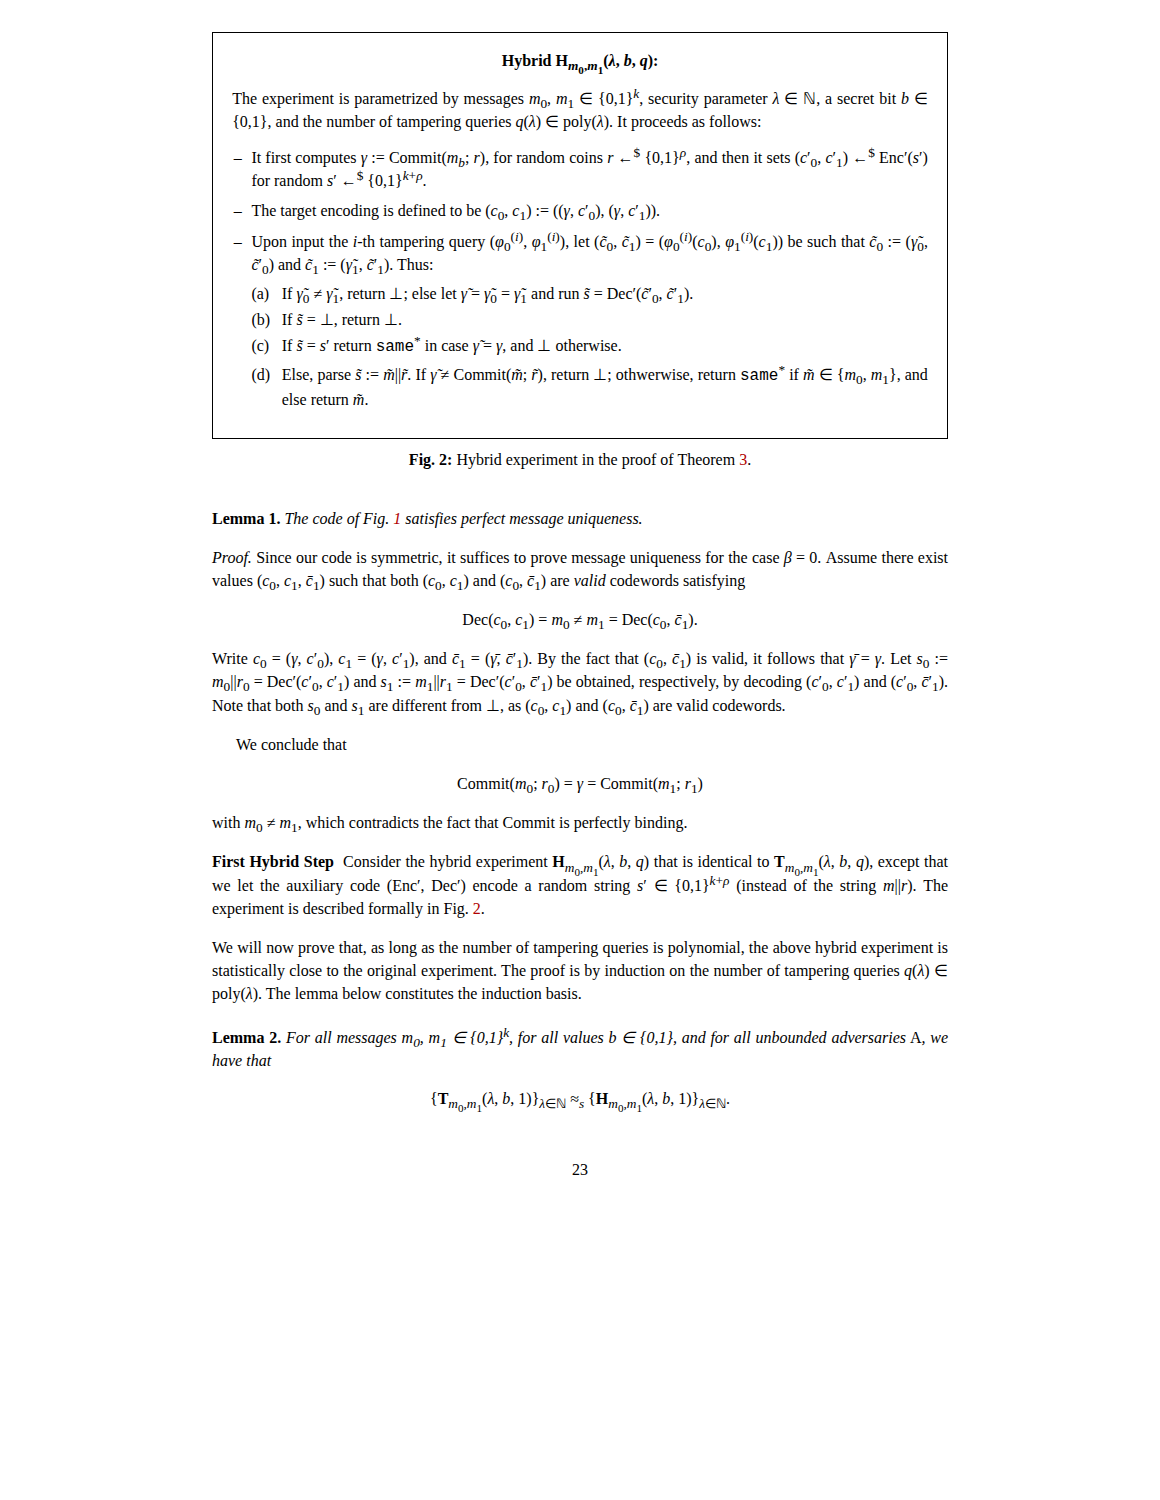Hybrid Hm0,m1(λ, b, q):
The experiment is parametrized by messages m0, m1 ∈ {0,1}k, security parameter λ ∈ ℕ, a secret bit b ∈ {0,1}, and the number of tampering queries q(λ) ∈ poly(λ). It proceeds as follows:
It first computes γ := Commit(mb; r), for random coins r ←$ {0,1}ρ, and then it sets (c′0, c′1) ←$ Enc′(s′) for random s′ ←$ {0,1}k+ρ.
The target encoding is defined to be (c0, c1) := ((γ, c′0), (γ, c′1)).
Upon input the i-th tampering query (φ0(i), φ1(i)), let (c̃0, c̃1) = (φ0(i)(c0), φ1(i)(c1)) be such that c̃0 := (γ̃0, c̃′0) and c̃1 := (γ̃1, c̃′1). Thus:
If γ̃0 ≠ γ̃1, return ⊥; else let γ̃ = γ̃0 = γ̃1 and run s̃ = Dec′(c̃′0, c̃′1).
If s̃ = ⊥, return ⊥.
If s̃ = s′ return same* in case γ̃ = γ, and ⊥ otherwise.
Else, parse s̃ := m̃||r̃. If γ̃ ≠ Commit(m̃; r̃), return ⊥; othwerwise, return same* if m̃ ∈ {m0, m1}, and else return m̃.
Fig. 2: Hybrid experiment in the proof of Theorem 3.
Lemma 1. The code of Fig. 1 satisfies perfect message uniqueness.
Proof. Since our code is symmetric, it suffices to prove message uniqueness for the case β = 0. Assume there exist values (c0, c1, c̄1) such that both (c0, c1) and (c0, c̄1) are valid codewords satisfying
Dec(c0, c1) = m0 ≠ m1 = Dec(c0, c̄1).
Write c0 = (γ, c′0), c1 = (γ, c′1), and c̄1 = (γ̄, c̄′1). By the fact that (c0, c̄1) is valid, it follows that γ̄ = γ. Let s0 := m0||r0 = Dec′(c′0, c′1) and s1 := m1||r1 = Dec′(c′0, c̄′1) be obtained, respectively, by decoding (c′0, c′1) and (c′0, c̄′1). Note that both s0 and s1 are different from ⊥, as (c0, c1) and (c0, c̄1) are valid codewords.
We conclude that
Commit(m0; r0) = γ = Commit(m1; r1)
with m0 ≠ m1, which contradicts the fact that Commit is perfectly binding.
First Hybrid Step Consider the hybrid experiment Hm0,m1(λ, b, q) that is identical to Tm0,m1(λ, b, q), except that we let the auxiliary code (Enc′, Dec′) encode a random string s′ ∈ {0,1}k+ρ (instead of the string m||r). The experiment is described formally in Fig. 2.
We will now prove that, as long as the number of tampering queries is polynomial, the above hybrid experiment is statistically close to the original experiment. The proof is by induction on the number of tampering queries q(λ) ∈ poly(λ). The lemma below constitutes the induction basis.
Lemma 2. For all messages m0, m1 ∈ {0,1}k, for all values b ∈ {0,1}, and for all unbounded adversaries A, we have that
{Tm0,m1(λ, b, 1)}λ∈ℕ ≈s {Hm0,m1(λ, b, 1)}λ∈ℕ.
23